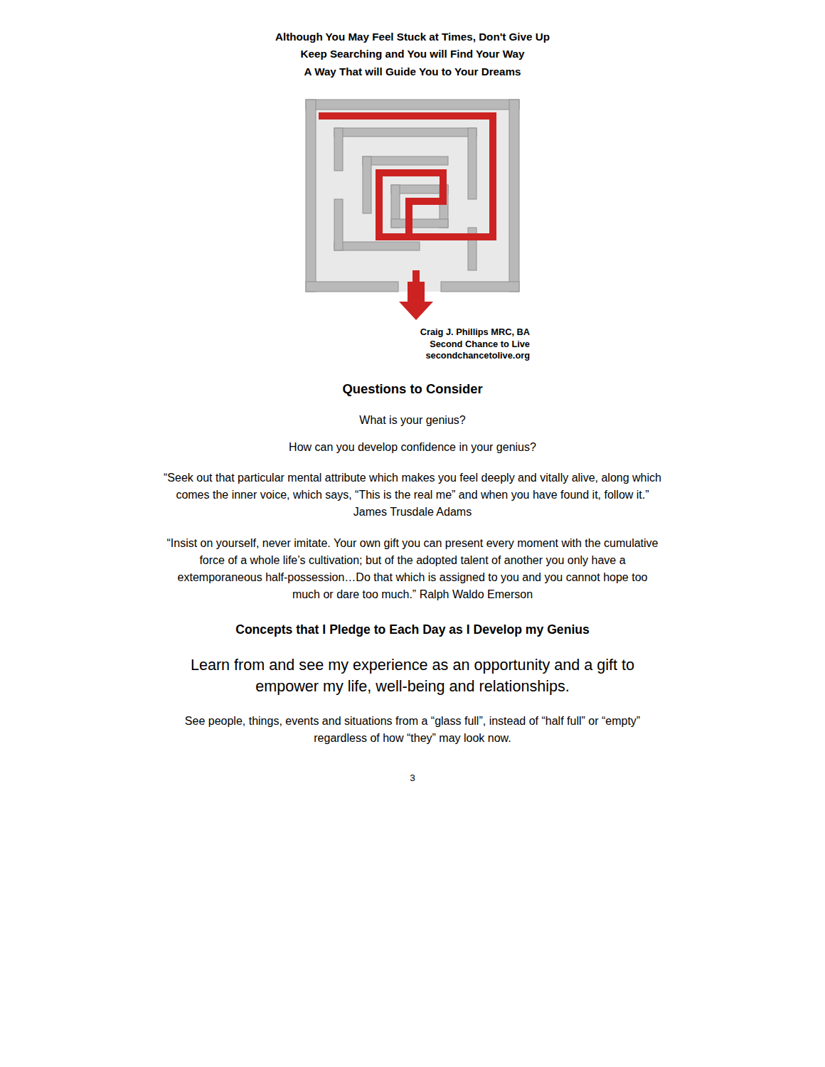Although You May Feel Stuck at Times, Don't Give Up Keep Searching and You will Find Your Way A Way That will Guide You to Your Dreams
Craig J. Phillips MRC, BA Second Chance to Live secondchancetolive.org
Questions to Consider
What is your genius?
How can you develop confidence in your genius?
“Seek out that particular mental attribute which makes you feel deeply and vitally alive, along which comes the inner voice, which says, “This is the real me” and when you have found it, follow it.” James Trusdale Adams
“Insist on yourself, never imitate. Your own gift you can present every moment with the cumulative force of a whole life’s cultivation; but of the adopted talent of another you only have a extemporaneous half-possession…Do that which is assigned to you and you cannot hope too much or dare too much.” Ralph Waldo Emerson
Concepts that I Pledge to Each Day as I Develop my Genius
Learn from and see my experience as an opportunity and a gift to empower my life, well-being and relationships.
See people, things, events and situations from a “glass full”, instead of “half full” or “empty” regardless of how “they” may look now.
3